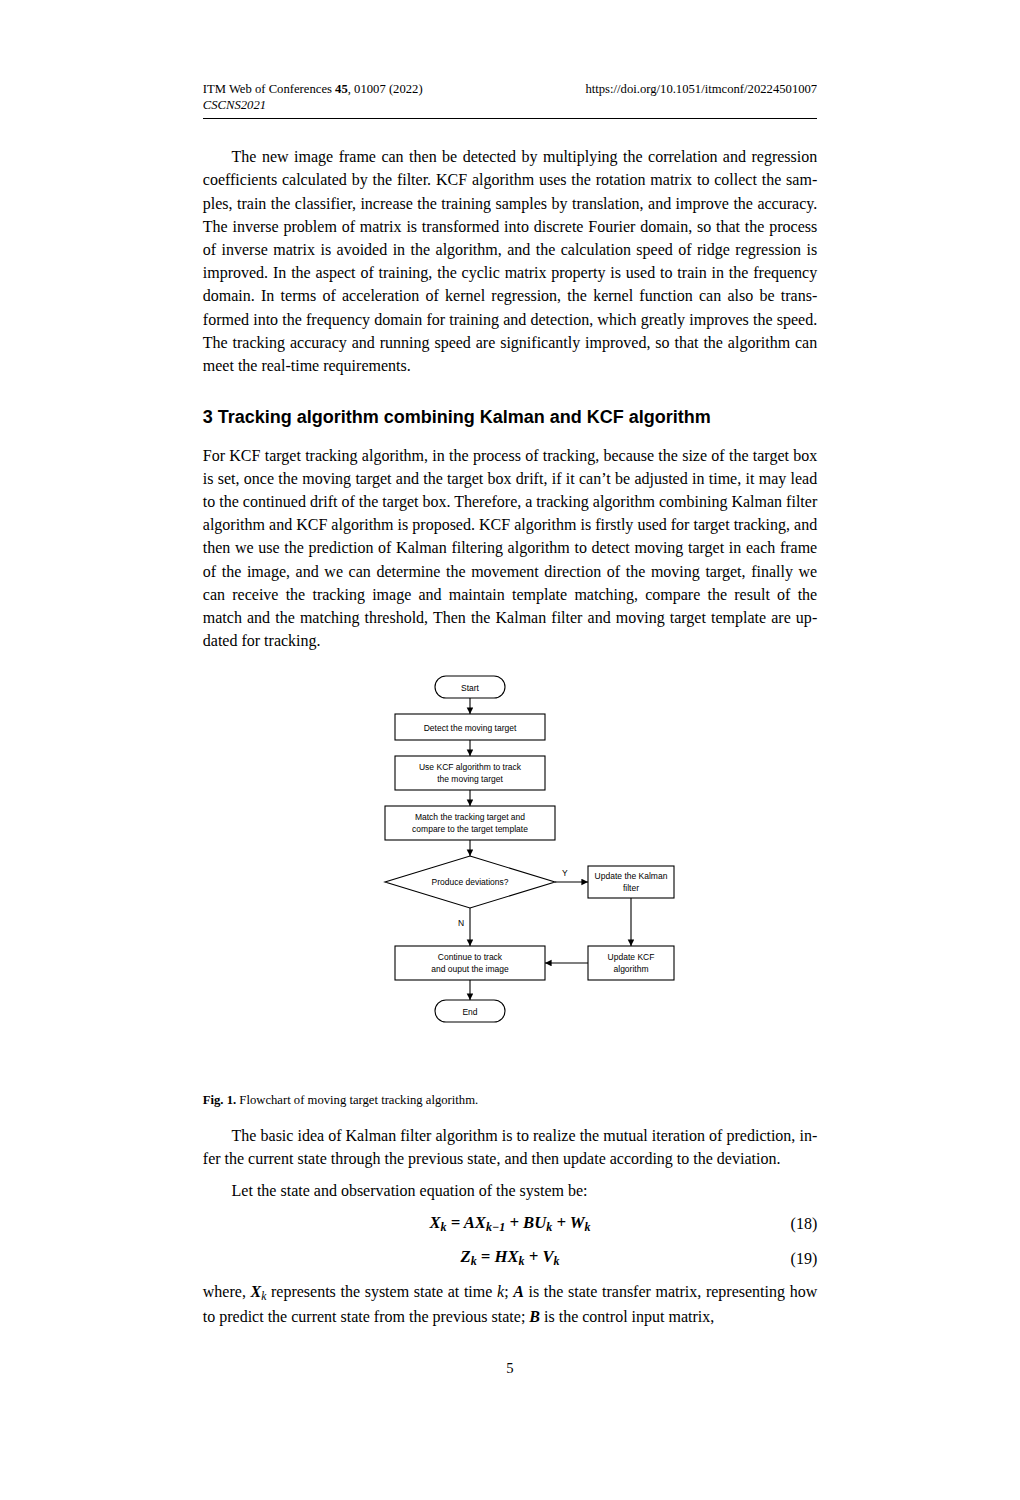ITM Web of Conferences 45, 01007 (2022) CSCNS2021
https://doi.org/10.1051/itmconf/20224501007
The new image frame can then be detected by multiplying the correlation and regression coefficients calculated by the filter. KCF algorithm uses the rotation matrix to collect the samples, train the classifier, increase the training samples by translation, and improve the accuracy. The inverse problem of matrix is transformed into discrete Fourier domain, so that the process of inverse matrix is avoided in the algorithm, and the calculation speed of ridge regression is improved. In the aspect of training, the cyclic matrix property is used to train in the frequency domain. In terms of acceleration of kernel regression, the kernel function can also be transformed into the frequency domain for training and detection, which greatly improves the speed. The tracking accuracy and running speed are significantly improved, so that the algorithm can meet the real-time requirements.
3 Tracking algorithm combining Kalman and KCF algorithm
For KCF target tracking algorithm, in the process of tracking, because the size of the target box is set, once the moving target and the target box drift, if it can’t be adjusted in time, it may lead to the continued drift of the target box. Therefore, a tracking algorithm combining Kalman filter algorithm and KCF algorithm is proposed. KCF algorithm is firstly used for target tracking, and then we use the prediction of Kalman filtering algorithm to detect moving target in each frame of the image, and we can determine the movement direction of the moving target, finally we can receive the tracking image and maintain template matching, compare the result of the match and the matching threshold, Then the Kalman filter and moving target template are updated for tracking.
Start Detect the moving target Use KCF algorithm to track the moving target Match the tracking target and compare to the target template Produce deviations? Y Update the Kalman filter N Continue to track and ouput the image Update KCF algorithm End
Fig. 1. Flowchart of moving target tracking algorithm.
The basic idea of Kalman filter algorithm is to realize the mutual iteration of prediction, infer the current state through the previous state, and then update according to the deviation.
Let the state and observation equation of the system be:
Xk = AXk−1 + BUk + Wk (18)
Zk = HXk + Vk (19)
where, Xk represents the system state at time k; A is the state transfer matrix, representing how to predict the current state from the previous state; B is the control input matrix,
5